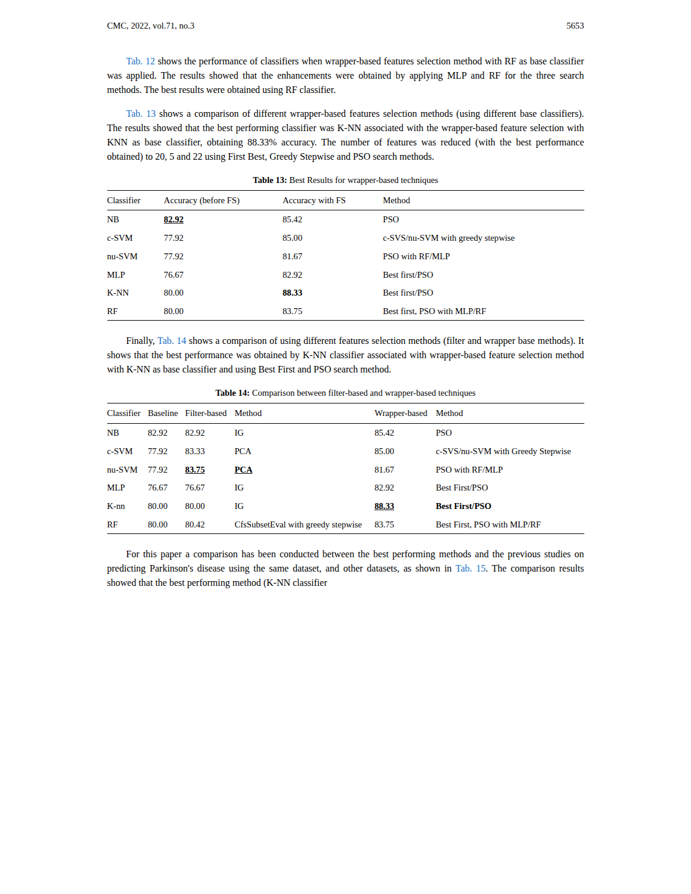CMC, 2022, vol.71, no.3 5653
Tab. 12 shows the performance of classifiers when wrapper-based features selection method with RF as base classifier was applied. The results showed that the enhancements were obtained by applying MLP and RF for the three search methods. The best results were obtained using RF classifier.
Tab. 13 shows a comparison of different wrapper-based features selection methods (using different base classifiers). The results showed that the best performing classifier was K-NN associated with the wrapper-based feature selection with KNN as base classifier, obtaining 88.33% accuracy. The number of features was reduced (with the best performance obtained) to 20, 5 and 22 using First Best, Greedy Stepwise and PSO search methods.
Table 13: Best Results for wrapper-based techniques
| Classifier | Accuracy (before FS) | Accuracy with FS | Method |
| --- | --- | --- | --- |
| NB | 82.92 | 85.42 | PSO |
| c-SVM | 77.92 | 85.00 | c-SVS/nu-SVM with greedy stepwise |
| nu-SVM | 77.92 | 81.67 | PSO with RF/MLP |
| MLP | 76.67 | 82.92 | Best first/PSO |
| K-NN | 80.00 | 88.33 | Best first/PSO |
| RF | 80.00 | 83.75 | Best first, PSO with MLP/RF |
Finally, Tab. 14 shows a comparison of using different features selection methods (filter and wrapper base methods). It shows that the best performance was obtained by K-NN classifier associated with wrapper-based feature selection method with K-NN as base classifier and using Best First and PSO search method.
Table 14: Comparison between filter-based and wrapper-based techniques
| Classifier | Baseline | Filter-based | Method | Wrapper-based | Method |
| --- | --- | --- | --- | --- | --- |
| NB | 82.92 | 82.92 | IG | 85.42 | PSO |
| c-SVM | 77.92 | 83.33 | PCA | 85.00 | c-SVS/nu-SVM with Greedy Stepwise |
| nu-SVM | 77.92 | 83.75 | PCA | 81.67 | PSO with RF/MLP |
| MLP | 76.67 | 76.67 | IG | 82.92 | Best First/PSO |
| K-nn | 80.00 | 80.00 | IG | 88.33 | Best First/PSO |
| RF | 80.00 | 80.42 | CfsSubsetEval with greedy stepwise | 83.75 | Best First, PSO with MLP/RF |
For this paper a comparison has been conducted between the best performing methods and the previous studies on predicting Parkinson's disease using the same dataset, and other datasets, as shown in Tab. 15. The comparison results showed that the best performing method (K-NN classifier